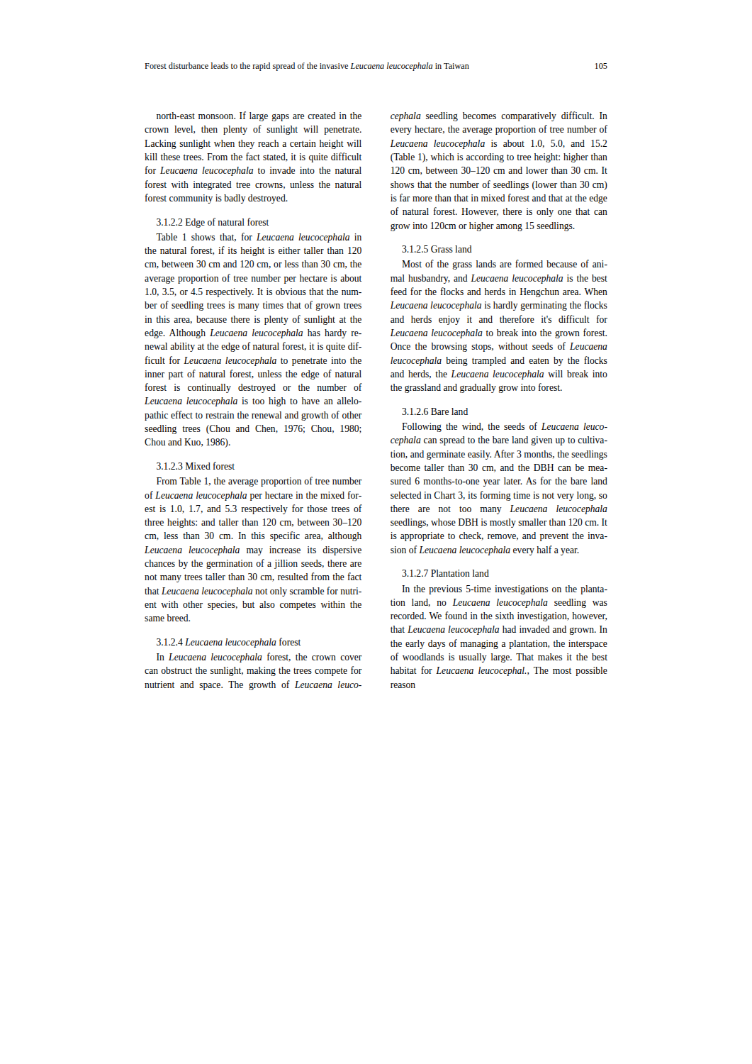Forest disturbance leads to the rapid spread of the invasive Leucaena leucocephala in Taiwan 105
north-east monsoon. If large gaps are created in the crown level, then plenty of sunlight will penetrate. Lacking sunlight when they reach a certain height will kill these trees. From the fact stated, it is quite difficult for Leucaena leucocephala to invade into the natural forest with integrated tree crowns, unless the natural forest community is badly destroyed.
3.1.2.2 Edge of natural forest
Table 1 shows that, for Leucaena leucocephala in the natural forest, if its height is either taller than 120 cm, between 30 cm and 120 cm, or less than 30 cm, the average proportion of tree number per hectare is about 1.0, 3.5, or 4.5 respectively. It is obvious that the number of seedling trees is many times that of grown trees in this area, because there is plenty of sunlight at the edge. Although Leucaena leucocephala has hardy renewal ability at the edge of natural forest, it is quite difficult for Leucaena leucocephala to penetrate into the inner part of natural forest, unless the edge of natural forest is continually destroyed or the number of Leucaena leucocephala is too high to have an allelopathic effect to restrain the renewal and growth of other seedling trees (Chou and Chen, 1976; Chou, 1980; Chou and Kuo, 1986).
3.1.2.3 Mixed forest
From Table 1, the average proportion of tree number of Leucaena leucocephala per hectare in the mixed forest is 1.0, 1.7, and 5.3 respectively for those trees of three heights: and taller than 120 cm, between 30–120 cm, less than 30 cm. In this specific area, although Leucaena leucocephala may increase its dispersive chances by the germination of a jillion seeds, there are not many trees taller than 30 cm, resulted from the fact that Leucaena leucocephala not only scramble for nutrient with other species, but also competes within the same breed.
3.1.2.4 Leucaena leucocephala forest
In Leucaena leucocephala forest, the crown cover can obstruct the sunlight, making the trees compete for nutrient and space. The growth of Leucaena leucocephala seedling becomes comparatively difficult. In every hectare, the average proportion of tree number of Leucaena leucocephala is about 1.0, 5.0, and 15.2 (Table 1), which is according to tree height: higher than 120 cm, between 30–120 cm and lower than 30 cm. It shows that the number of seedlings (lower than 30 cm) is far more than that in mixed forest and that at the edge of natural forest. However, there is only one that can grow into 120cm or higher among 15 seedlings.
3.1.2.5 Grass land
Most of the grass lands are formed because of animal husbandry, and Leucaena leucocephala is the best feed for the flocks and herds in Hengchun area. When Leucaena leucocephala is hardly germinating the flocks and herds enjoy it and therefore it's difficult for Leucaena leucocephala to break into the grown forest. Once the browsing stops, without seeds of Leucaena leucocephala being trampled and eaten by the flocks and herds, the Leucaena leucocephala will break into the grassland and gradually grow into forest.
3.1.2.6 Bare land
Following the wind, the seeds of Leucaena leucocephala can spread to the bare land given up to cultivation, and germinate easily. After 3 months, the seedlings become taller than 30 cm, and the DBH can be measured 6 months-to-one year later. As for the bare land selected in Chart 3, its forming time is not very long, so there are not too many Leucaena leucocephala seedlings, whose DBH is mostly smaller than 120 cm. It is appropriate to check, remove, and prevent the invasion of Leucaena leucocephala every half a year.
3.1.2.7 Plantation land
In the previous 5-time investigations on the plantation land, no Leucaena leucocephala seedling was recorded. We found in the sixth investigation, however, that Leucaena leucocephala had invaded and grown. In the early days of managing a plantation, the interspace of woodlands is usually large. That makes it the best habitat for Leucaena leucocephal., The most possible reason